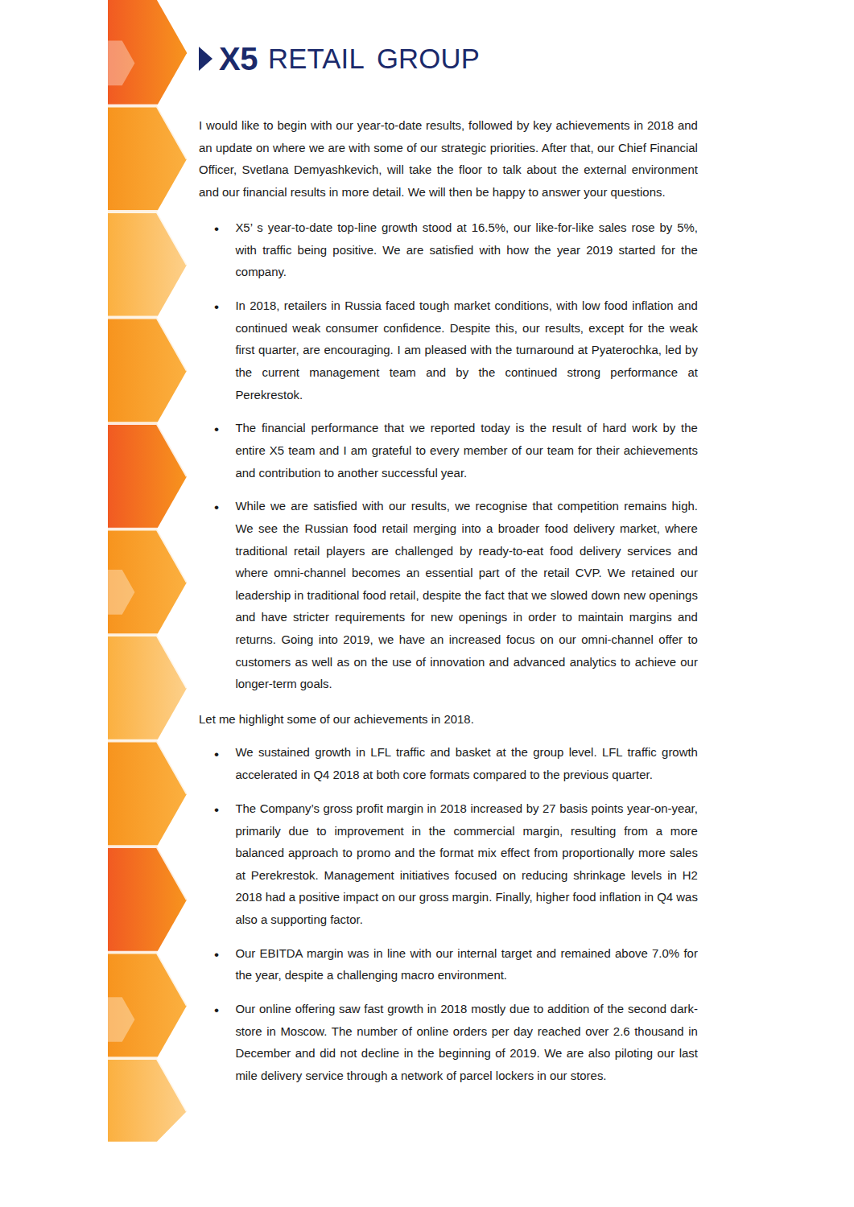X5 RETAIL GROUP
I would like to begin with our year-to-date results, followed by key achievements in 2018 and an update on where we are with some of our strategic priorities. After that, our Chief Financial Officer, Svetlana Demyashkevich, will take the floor to talk about the external environment and our financial results in more detail. We will then be happy to answer your questions.
X5’ s year-to-date top-line growth stood at 16.5%, our like-for-like sales rose by 5%, with traffic being positive. We are satisfied with how the year 2019 started for the company.
In 2018, retailers in Russia faced tough market conditions, with low food inflation and continued weak consumer confidence. Despite this, our results, except for the weak first quarter, are encouraging. I am pleased with the turnaround at Pyaterochka, led by the current management team and by the continued strong performance at Perekrestok.
The financial performance that we reported today is the result of hard work by the entire X5 team and I am grateful to every member of our team for their achievements and contribution to another successful year.
While we are satisfied with our results, we recognise that competition remains high. We see the Russian food retail merging into a broader food delivery market, where traditional retail players are challenged by ready-to-eat food delivery services and where omni-channel becomes an essential part of the retail CVP. We retained our leadership in traditional food retail, despite the fact that we slowed down new openings and have stricter requirements for new openings in order to maintain margins and returns. Going into 2019, we have an increased focus on our omni-channel offer to customers as well as on the use of innovation and advanced analytics to achieve our longer-term goals.
Let me highlight some of our achievements in 2018.
We sustained growth in LFL traffic and basket at the group level. LFL traffic growth accelerated in Q4 2018 at both core formats compared to the previous quarter.
The Company’s gross profit margin in 2018 increased by 27 basis points year-on-year, primarily due to improvement in the commercial margin, resulting from a more balanced approach to promo and the format mix effect from proportionally more sales at Perekrestok. Management initiatives focused on reducing shrinkage levels in H2 2018 had a positive impact on our gross margin. Finally, higher food inflation in Q4 was also a supporting factor.
Our EBITDA margin was in line with our internal target and remained above 7.0% for the year, despite a challenging macro environment.
Our online offering saw fast growth in 2018 mostly due to addition of the second dark-store in Moscow. The number of online orders per day reached over 2.6 thousand in December and did not decline in the beginning of 2019. We are also piloting our last mile delivery service through a network of parcel lockers in our stores.